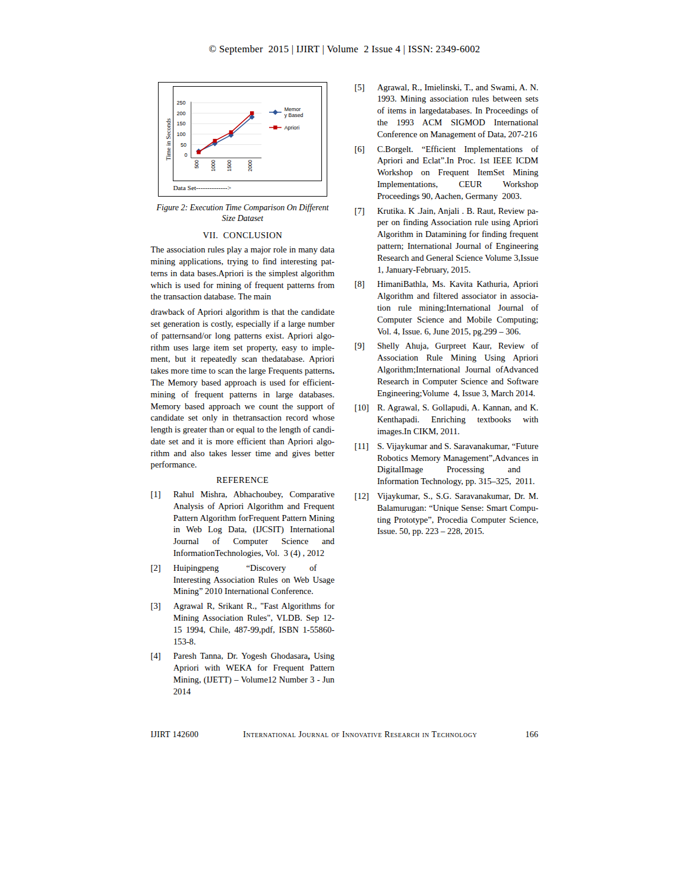© September 2015 | IJIRT | Volume 2 Issue 4 | ISSN: 2349-6002
Time in Seconds
250 200 150 100 50 0 500 1000 1500 2000 Memor y Based Apriori
Data Set-------------->
Figure 2: Execution Time Comparison On Different Size Dataset
VII. CONCLUSION
The association rules play a major role in many data mining applications, trying to find interesting patterns in data bases.Apriori is the simplest algorithm which is used for mining of frequent patterns from the transaction database. The main
drawback of Apriori algorithm is that the candidate set generation is costly, especially if a large number of patternsand/or long patterns exist. Apriori algorithm uses large item set property, easy to implement, but it repeatedly scan thedatabase. Apriori takes more time to scan the large Frequents patterns. The Memory based approach is used for efficientmining of frequent patterns in large databases. Memory based approach we count the support of candidate set only in thetransaction record whose length is greater than or equal to the length of candidate set and it is more efficient than Apriori algorithm and also takes lesser time and gives better performance.
REFERENCE
[1] Rahul Mishra, Abhachoubey, Comparative Analysis of Apriori Algorithm and Frequent Pattern Algorithm forFrequent Pattern Mining in Web Log Data, (IJCSIT) International Journal of Computer Science and InformationTechnologies, Vol. 3 (4) , 2012
[2] Huipingpeng “Discovery of Interesting Association Rules on Web Usage Mining” 2010 International Conference.
[3] Agrawal R, Srikant R., "Fast Algorithms for Mining Association Rules", VLDB. Sep 12-15 1994, Chile, 487-99,pdf, ISBN 1-55860-153-8.
[4] Paresh Tanna, Dr. Yogesh Ghodasara, Using Apriori with WEKA for Frequent Pattern Mining, (IJETT) – Volume12 Number 3 - Jun 2014
[5] Agrawal, R., Imielinski, T., and Swami, A. N. 1993. Mining association rules between sets of items in largedatabases. In Proceedings of the 1993 ACM SIGMOD International Conference on Management of Data, 207-216
[6] C.Borgelt. “Efficient Implementations of Apriori and Eclat”.In Proc. 1st IEEE ICDM Workshop on Frequent ItemSet Mining Implementations, CEUR Workshop Proceedings 90, Aachen, Germany 2003.
[7] Krutika. K .Jain, Anjali . B. Raut, Review paper on finding Association rule using Apriori Algorithm in Datamining for finding frequent pattern; International Journal of Engineering Research and General Science Volume 3,Issue 1, January-February, 2015.
[8] HimaniBathla, Ms. Kavita Kathuria, Apriori Algorithm and filtered associator in association rule mining;International Journal of Computer Science and Mobile Computing; Vol. 4, Issue. 6, June 2015, pg.299 – 306.
[9] Shelly Ahuja, Gurpreet Kaur, Review of Association Rule Mining Using Apriori Algorithm;International Journal ofAdvanced Research in Computer Science and Software Engineering;Volume 4, Issue 3, March 2014.
[10] R. Agrawal, S. Gollapudi, A. Kannan, and K. Kenthapadi. Enriching textbooks with images.In CIKM, 2011.
[11] S. Vijaykumar and S. Saravanakumar, “Future Robotics Memory Management”,Advances in DigitalImage Processing and Information Technology, pp. 315–325, 2011.
[12] Vijaykumar, S., S.G. Saravanakumar, Dr. M. Balamurugan: “Unique Sense: Smart Compu-ting Prototype”, Procedia Computer Science, Issue. 50, pp. 223 – 228, 2015.
IJIRT 142600
International Journal of Innovative Research in Technology
166